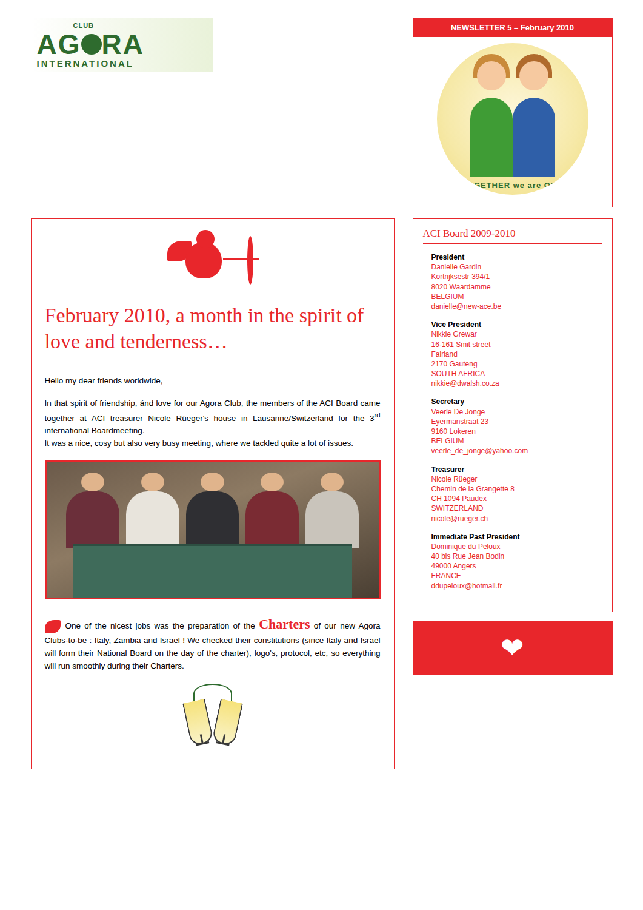CLUB
AG RA
INTERNATIONAL
NEWSLETTER 5 – February 2010
TOGETHER we are ONE
February 2010, a month in the spirit of love and tenderness…
Hello my dear friends worldwide,
In that spirit of friendship, ánd love for our Agora Club, the members of the ACI Board came together at ACI treasurer Nicole Rüeger's house in Lausanne/Switzerland for the 3rd international Boardmeeting.
It was a nice, cosy but also very busy meeting, where we tackled quite a lot of issues.
One of the nicest jobs was the preparation of the Charters of our new Agora Clubs-to-be : Italy, Zambia and Israel ! We checked their constitutions (since Italy and Israel will form their National Board on the day of the charter), logo's, protocol, etc, so everything will run smoothly during their Charters.
ACI Board 2009-2010
President Danielle Gardin
Kortrijksestr 394/1
8020 Waardamme
BELGIUM
danielle@new-ace.be
Vice President Nikkie Grewar
16-161 Smit street
Fairland
2170 Gauteng
SOUTH AFRICA
nikkie@dwalsh.co.za
Secretary Veerle De Jonge
Eyermanstraat 23
9160 Lokeren
BELGIUM
veerle_de_jonge@yahoo.com
Treasurer Nicole Rüeger
Chemin de la Grangette 8
CH 1094 Paudex
SWITZERLAND
nicole@rueger.ch
Immediate Past President Dominique du Peloux
40 bis Rue Jean Bodin
49000 Angers
FRANCE
ddupeloux@hotmail.fr
❤